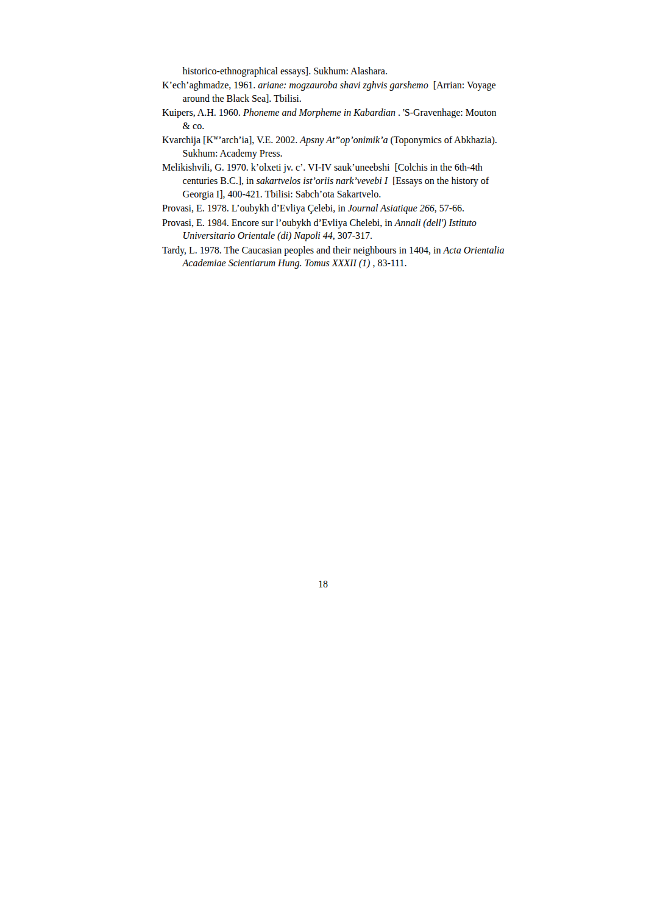historico-ethnographical essays]. Sukhum: Alashara.
K’ech’aghmadze, 1961. ariane: mogzauroba shavi zghvis garshemo [Arrian: Voyage around the Black Sea]. Tbilisi.
Kuipers, A.H. 1960. Phoneme and Morpheme in Kabardian . 'S-Gravenhage: Mouton & co.
Kvarchija [Kw’arch’ia], V.E. 2002. Apsny At”op’onimik’a (Toponymics of Abkhazia). Sukhum: Academy Press.
Melikishvili, G. 1970. k’olxeti jv. c’. VI-IV sauk’uneebshi [Colchis in the 6th-4th centuries B.C.], in sakartvelos ist’oriis nark’vevebi I [Essays on the history of Georgia I], 400-421. Tbilisi: Sabch’ota Sakartvelo.
Provasi, E. 1978. L’oubykh d’Evliya Çelebi, in Journal Asiatique 266, 57-66.
Provasi, E. 1984. Encore sur l’oubykh d’Evliya Chelebi, in Annali (dell') Istituto Universitario Orientale (di) Napoli 44, 307-317.
Tardy, L. 1978. The Caucasian peoples and their neighbours in 1404, in Acta Orientalia Academiae Scientiarum Hung. Tomus XXXII (1) , 83-111.
18